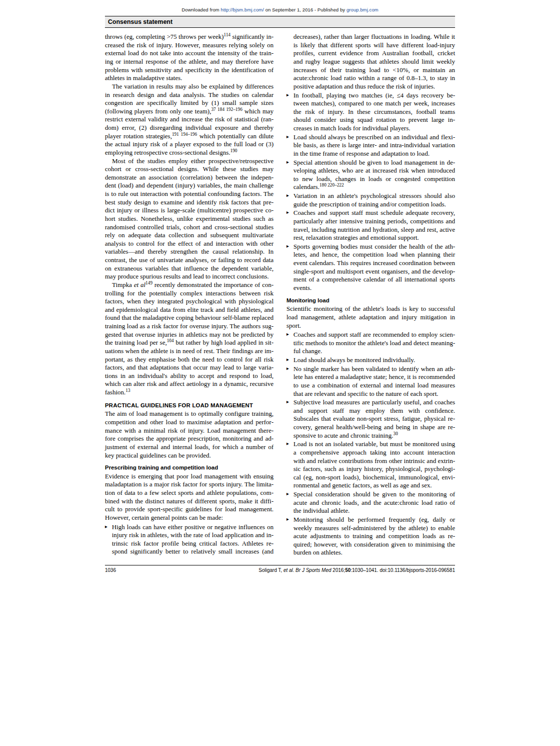Downloaded from http://bjsm.bmj.com/ on September 1, 2016 - Published by group.bmj.com
Consensus statement
throws (eg, completing >75 throws per week)114 significantly increased the risk of injury. However, measures relying solely on external load do not take into account the intensity of the training or internal response of the athlete, and may therefore have problems with sensitivity and specificity in the identification of athletes in maladaptive states.
The variation in results may also be explained by differences in research design and data analysis. The studies on calendar congestion are specifically limited by (1) small sample sizes (following players from only one team),37 184 192–196 which may restrict external validity and increase the risk of statistical (random) error, (2) disregarding individual exposure and thereby player rotation strategies,191 194–196 which potentially can dilute the actual injury risk of a player exposed to the full load or (3) employing retrospective cross-sectional designs.190
Most of the studies employ either prospective/retrospective cohort or cross-sectional designs. While these studies may demonstrate an association (correlation) between the independent (load) and dependent (injury) variables, the main challenge is to rule out interaction with potential confounding factors. The best study design to examine and identify risk factors that predict injury or illness is large-scale (multicentre) prospective cohort studies. Nonetheless, unlike experimental studies such as randomised controlled trials, cohort and cross-sectional studies rely on adequate data collection and subsequent multivariate analysis to control for the effect of and interaction with other variables—and thereby strengthen the causal relationship. In contrast, the use of univariate analyses, or failing to record data on extraneous variables that influence the dependent variable, may produce spurious results and lead to incorrect conclusions.
Timpka et al149 recently demonstrated the importance of controlling for the potentially complex interactions between risk factors, when they integrated psychological with physiological and epidemiological data from elite track and field athletes, and found that the maladaptive coping behaviour self-blame replaced training load as a risk factor for overuse injury. The authors suggested that overuse injuries in athletics may not be predicted by the training load per se,104 but rather by high load applied in situations when the athlete is in need of rest. Their findings are important, as they emphasise both the need to control for all risk factors, and that adaptations that occur may lead to large variations in an individual's ability to accept and respond to load, which can alter risk and affect aetiology in a dynamic, recursive fashion.13
Practical guidelines for load management
The aim of load management is to optimally configure training, competition and other load to maximise adaptation and performance with a minimal risk of injury. Load management therefore comprises the appropriate prescription, monitoring and adjustment of external and internal loads, for which a number of key practical guidelines can be provided.
Prescribing training and competition load
Evidence is emerging that poor load management with ensuing maladaptation is a major risk factor for sports injury. The limitation of data to a few select sports and athlete populations, combined with the distinct natures of different sports, make it difficult to provide sport-specific guidelines for load management. However, certain general points can be made:
High loads can have either positive or negative influences on injury risk in athletes, with the rate of load application and intrinsic risk factor profile being critical factors. Athletes respond significantly better to relatively small increases (and decreases), rather than larger fluctuations in loading. While it is likely that different sports will have different load-injury profiles, current evidence from Australian football, cricket and rugby league suggests that athletes should limit weekly increases of their training load to <10%, or maintain an acute:chronic load ratio within a range of 0.8–1.3, to stay in positive adaptation and thus reduce the risk of injuries.
In football, playing two matches (ie, ≤4 days recovery between matches), compared to one match per week, increases the risk of injury. In these circumstances, football teams should consider using squad rotation to prevent large increases in match loads for individual players.
Load should always be prescribed on an individual and flexible basis, as there is large inter- and intra-individual variation in the time frame of response and adaptation to load.
Special attention should be given to load management in developing athletes, who are at increased risk when introduced to new loads, changes in loads or congested competition calendars.180 220–222
Variation in an athlete's psychological stressors should also guide the prescription of training and/or competition loads.
Coaches and support staff must schedule adequate recovery, particularly after intensive training periods, competitions and travel, including nutrition and hydration, sleep and rest, active rest, relaxation strategies and emotional support.
Sports governing bodies must consider the health of the athletes, and hence, the competition load when planning their event calendars. This requires increased coordination between single-sport and multisport event organisers, and the development of a comprehensive calendar of all international sports events.
Monitoring load
Scientific monitoring of the athlete's loads is key to successful load management, athlete adaptation and injury mitigation in sport.
Coaches and support staff are recommended to employ scientific methods to monitor the athlete's load and detect meaningful change.
Load should always be monitored individually.
No single marker has been validated to identify when an athlete has entered a maladaptive state; hence, it is recommended to use a combination of external and internal load measures that are relevant and specific to the nature of each sport.
Subjective load measures are particularly useful, and coaches and support staff may employ them with confidence. Subscales that evaluate non-sport stress, fatigue, physical recovery, general health/well-being and being in shape are responsive to acute and chronic training.30
Load is not an isolated variable, but must be monitored using a comprehensive approach taking into account interaction with and relative contributions from other intrinsic and extrinsic factors, such as injury history, physiological, psychological (eg, non-sport loads), biochemical, immunological, environmental and genetic factors, as well as age and sex.
Special consideration should be given to the monitoring of acute and chronic loads, and the acute:chronic load ratio of the individual athlete.
Monitoring should be performed frequently (eg, daily or weekly measures self-administered by the athlete) to enable acute adjustments to training and competition loads as required; however, with consideration given to minimising the burden on athletes.
1036
Soligard T, et al. Br J Sports Med 2016;50:1030–1041. doi:10.1136/bjsports-2016-096581